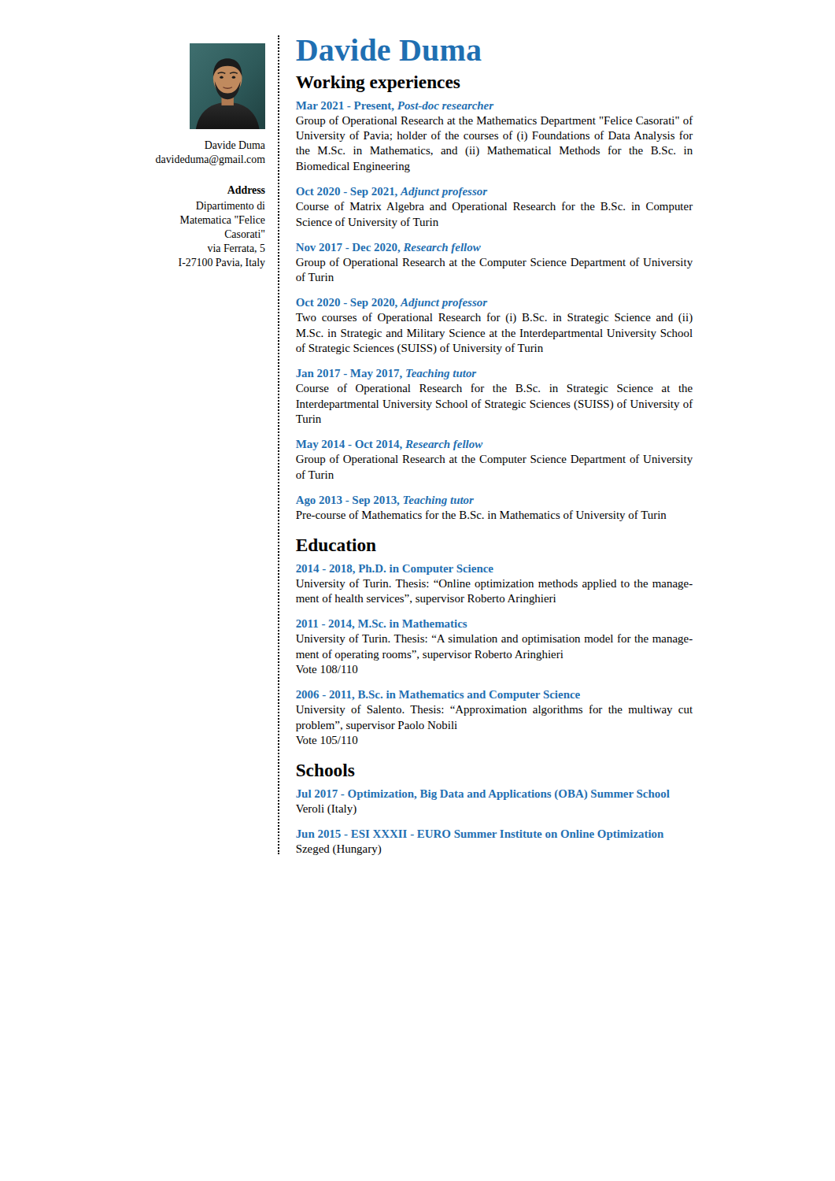Davide Duma
davideduma@gmail.com
Address
Dipartimento di
Matematica "Felice
Casorati"
via Ferrata, 5
I-27100 Pavia, Italy
Davide Duma
Working experiences
Mar 2021 - Present, Post-doc researcher
Group of Operational Research at the Mathematics Department "Felice Casorati" of University of Pavia; holder of the courses of (i) Foundations of Data Analysis for the M.Sc. in Mathematics, and (ii) Mathematical Methods for the B.Sc. in Biomedical Engineering
Oct 2020 - Sep 2021, Adjunct professor
Course of Matrix Algebra and Operational Research for the B.Sc. in Computer Science of University of Turin
Nov 2017 - Dec 2020, Research fellow
Group of Operational Research at the Computer Science Department of University of Turin
Oct 2020 - Sep 2020, Adjunct professor
Two courses of Operational Research for (i) B.Sc. in Strategic Science and (ii) M.Sc. in Strategic and Military Science at the Interdepartmental University School of Strategic Sciences (SUISS) of University of Turin
Jan 2017 - May 2017, Teaching tutor
Course of Operational Research for the B.Sc. in Strategic Science at the Interdepartmental University School of Strategic Sciences (SUISS) of University of Turin
May 2014 - Oct 2014, Research fellow
Group of Operational Research at the Computer Science Department of University of Turin
Ago 2013 - Sep 2013, Teaching tutor
Pre-course of Mathematics for the B.Sc. in Mathematics of University of Turin
Education
2014 - 2018, Ph.D. in Computer Science
University of Turin. Thesis: “Online optimization methods applied to the management of health services”, supervisor Roberto Aringhieri
2011 - 2014, M.Sc. in Mathematics
University of Turin. Thesis: “A simulation and optimisation model for the management of operating rooms”, supervisor Roberto Aringhieri
Vote 108/110
2006 - 2011, B.Sc. in Mathematics and Computer Science
University of Salento. Thesis: “Approximation algorithms for the multiway cut problem”, supervisor Paolo Nobili
Vote 105/110
Schools
Jul 2017 - Optimization, Big Data and Applications (OBA) Summer School
Veroli (Italy)
Jun 2015 - ESI XXXII - EURO Summer Institute on Online Optimization
Szeged (Hungary)